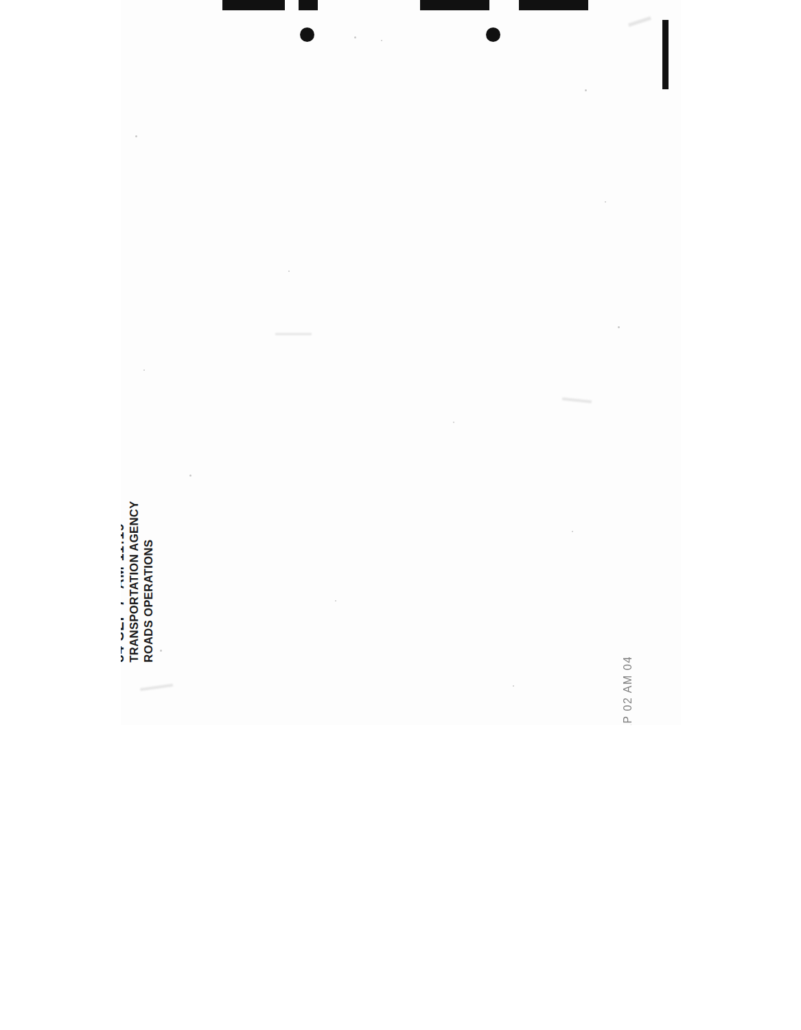SEP 02 AM 04
84 SEP 7 AM 11:19
TRANSPORTATION AGENCY
ROADS OPERATIONS